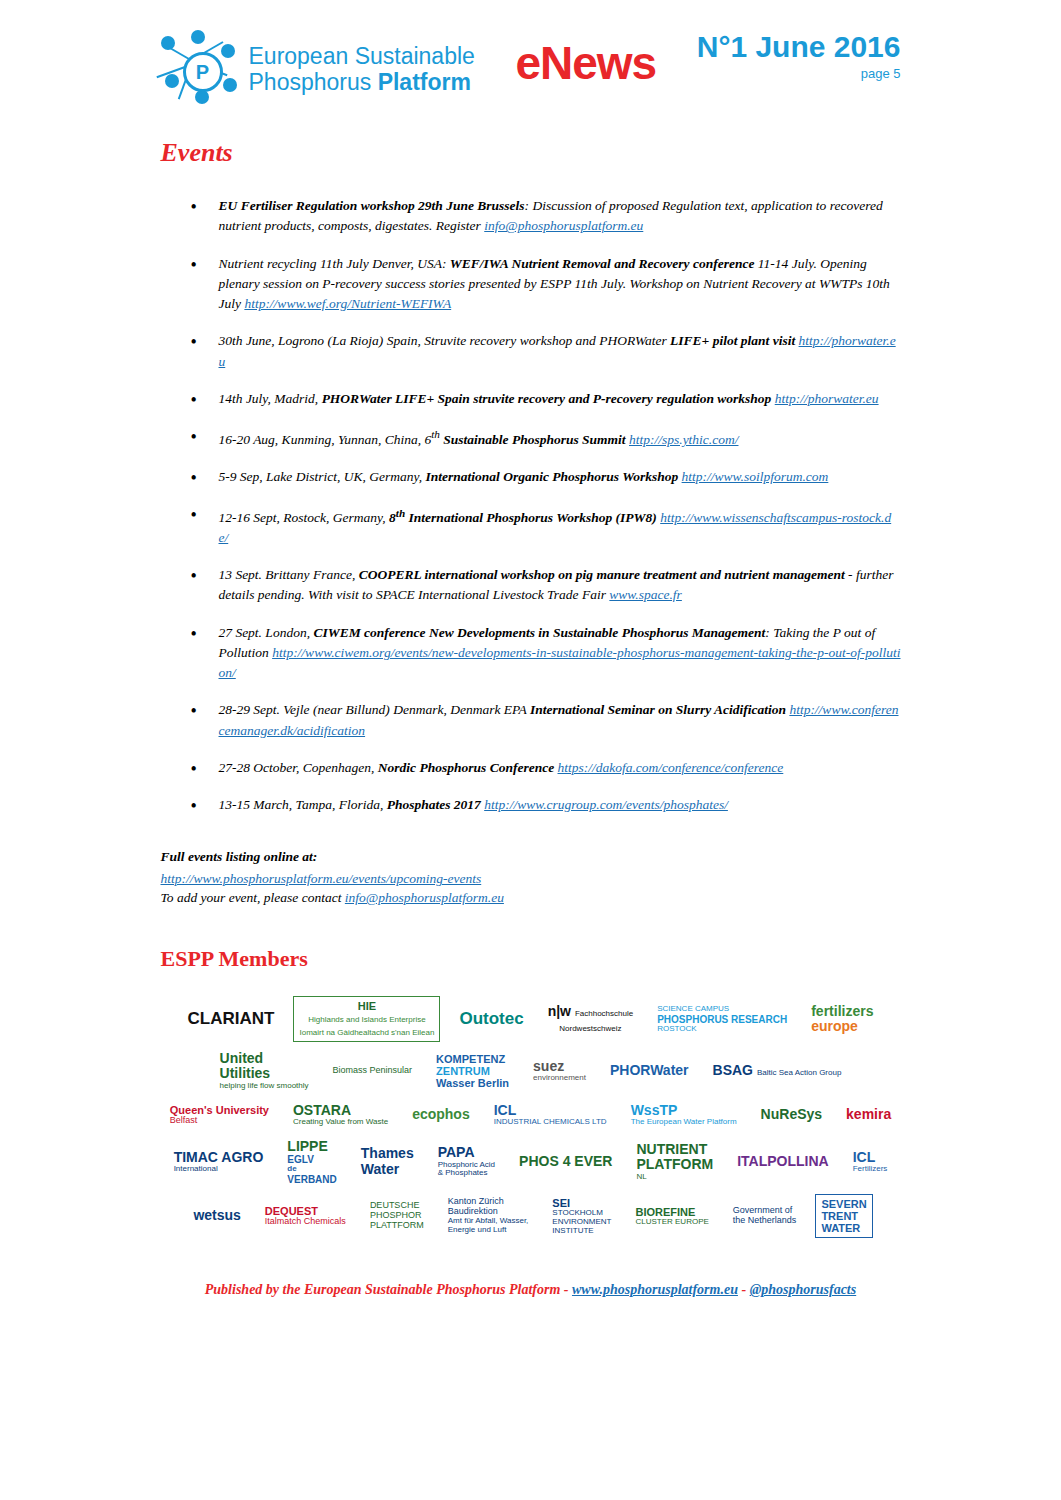P
European Sustainable
Phosphorus Platform
eNews
N°1 June 2016
page 5
Events
EU Fertiliser Regulation workshop 29th June Brussels: Discussion of proposed Regulation text, application to recovered nutrient products, composts, digestates. Register info@phosphorusplatform.eu
Nutrient recycling 11th July Denver, USA: WEF/IWA Nutrient Removal and Recovery conference 11-14 July. Opening plenary session on P-recovery success stories presented by ESPP 11th July. Workshop on Nutrient Recovery at WWTPs 10th July http://www.wef.org/Nutrient-WEFIWA
30th June, Logrono (La Rioja) Spain, Struvite recovery workshop and PHORWater LIFE+ pilot plant visit http://phorwater.eu
14th July, Madrid, PHORWater LIFE+ Spain struvite recovery and P-recovery regulation workshop http://phorwater.eu
16-20 Aug, Kunming, Yunnan, China, 6th Sustainable Phosphorus Summit http://sps.ythic.com/
5-9 Sep, Lake District, UK, Germany, International Organic Phosphorus Workshop http://www.soilpforum.com
12-16 Sept, Rostock, Germany, 8th International Phosphorus Workshop (IPW8) http://www.wissenschaftscampus-rostock.de/
13 Sept. Brittany France, COOPERL international workshop on pig manure treatment and nutrient management - further details pending. With visit to SPACE International Livestock Trade Fair www.space.fr
27 Sept. London, CIWEM conference New Developments in Sustainable Phosphorus Management: Taking the P out of Pollution http://www.ciwem.org/events/new-developments-in-sustainable-phosphorus-management-taking-the-p-out-of-pollution/
28-29 Sept. Vejle (near Billund) Denmark, Denmark EPA International Seminar on Slurry Acidification http://www.conferencemanager.dk/acidification
27-28 October, Copenhagen, Nordic Phosphorus Conference https://dakofa.com/conference/conference
13-15 March, Tampa, Florida, Phosphates 2017 http://www.crugroup.com/events/phosphates/
Full events listing online at:
http://www.phosphorusplatform.eu/events/upcoming-events
To add your event, please contact info@phosphorusplatform.eu
ESPP Members
CLARIANT
HIE
Highlands and Islands Enterprise
Iomairt na Gàidhealtachd s'nan Eilean
Outotec
n|w Fachhochschule
Nordwestschweiz
SCIENCE CAMPUS PHOSPHORUS RESEARCH ROSTOCK
fertilizers europe
United Utilities helping life flow smoothly
Biomass Peninsular
KOMPETENZZENTRUM Wasser Berlin
suez environnement
PHORWater
BSAG Baltic Sea Action Group
Queen's University Belfast
OSTARA Creating Value from Waste
ecophos
ICL INDUSTRIAL CHEMICALS LTD
WssTP The European Water Platform
NuReSys
kemira
TIMAC AGRO International
LIPPE EGLVde VERBAND
Thames Water
PAPA Phosphoric Acid
& Phosphates
PHOS 4 EVER
NUTRIENT PLATFORM NL
ITALPOLLINA
ICL Fertilizers
wetsus
DEQUEST Italmatch Chemicals
DEUTSCHE PHOSPHOR PLATTFORM
Kanton Zürich Baudirektion Amt für Abfall, Wasser,
Energie und Luft
SEI STOCKHOLM
ENVIRONMENT
INSTITUTE
BIOREFINE CLUSTER EUROPE
Government of the Netherlands
SEVERN TRENT WATER
Published by the European Sustainable Phosphorus Platform - www.phosphorusplatform.eu - @phosphorusfacts